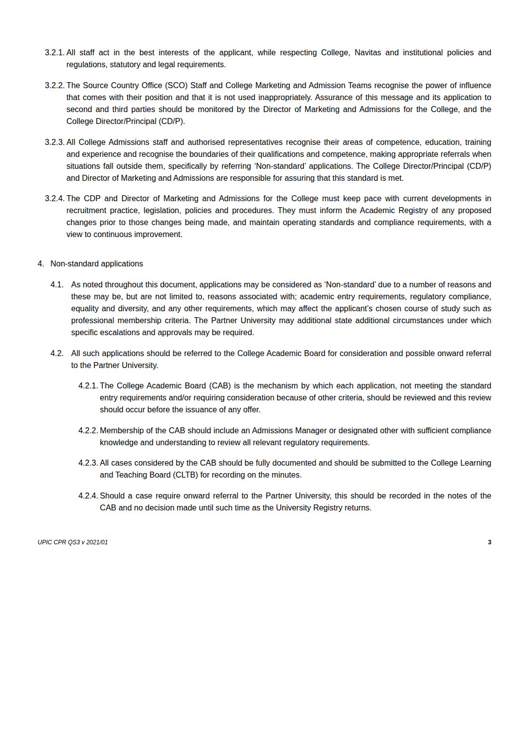3.2.1. All staff act in the best interests of the applicant, while respecting College, Navitas and institutional policies and regulations, statutory and legal requirements.
3.2.2. The Source Country Office (SCO) Staff and College Marketing and Admission Teams recognise the power of influence that comes with their position and that it is not used inappropriately. Assurance of this message and its application to second and third parties should be monitored by the Director of Marketing and Admissions for the College, and the College Director/Principal (CD/P).
3.2.3. All College Admissions staff and authorised representatives recognise their areas of competence, education, training and experience and recognise the boundaries of their qualifications and competence, making appropriate referrals when situations fall outside them, specifically by referring ‘Non-standard’ applications. The College Director/Principal (CD/P) and Director of Marketing and Admissions are responsible for assuring that this standard is met.
3.2.4. The CDP and Director of Marketing and Admissions for the College must keep pace with current developments in recruitment practice, legislation, policies and procedures. They must inform the Academic Registry of any proposed changes prior to those changes being made, and maintain operating standards and compliance requirements, with a view to continuous improvement.
4. Non-standard applications
4.1. As noted throughout this document, applications may be considered as ‘Non-standard’ due to a number of reasons and these may be, but are not limited to, reasons associated with; academic entry requirements, regulatory compliance, equality and diversity, and any other requirements, which may affect the applicant’s chosen course of study such as professional membership criteria. The Partner University may additional state additional circumstances under which specific escalations and approvals may be required.
4.2. All such applications should be referred to the College Academic Board for consideration and possible onward referral to the Partner University.
4.2.1. The College Academic Board (CAB) is the mechanism by which each application, not meeting the standard entry requirements and/or requiring consideration because of other criteria, should be reviewed and this review should occur before the issuance of any offer.
4.2.2. Membership of the CAB should include an Admissions Manager or designated other with sufficient compliance knowledge and understanding to review all relevant regulatory requirements.
4.2.3. All cases considered by the CAB should be fully documented and should be submitted to the College Learning and Teaching Board (CLTB) for recording on the minutes.
4.2.4. Should a case require onward referral to the Partner University, this should be recorded in the notes of the CAB and no decision made until such time as the University Registry returns.
UPIC CPR QS3 v 2021/013